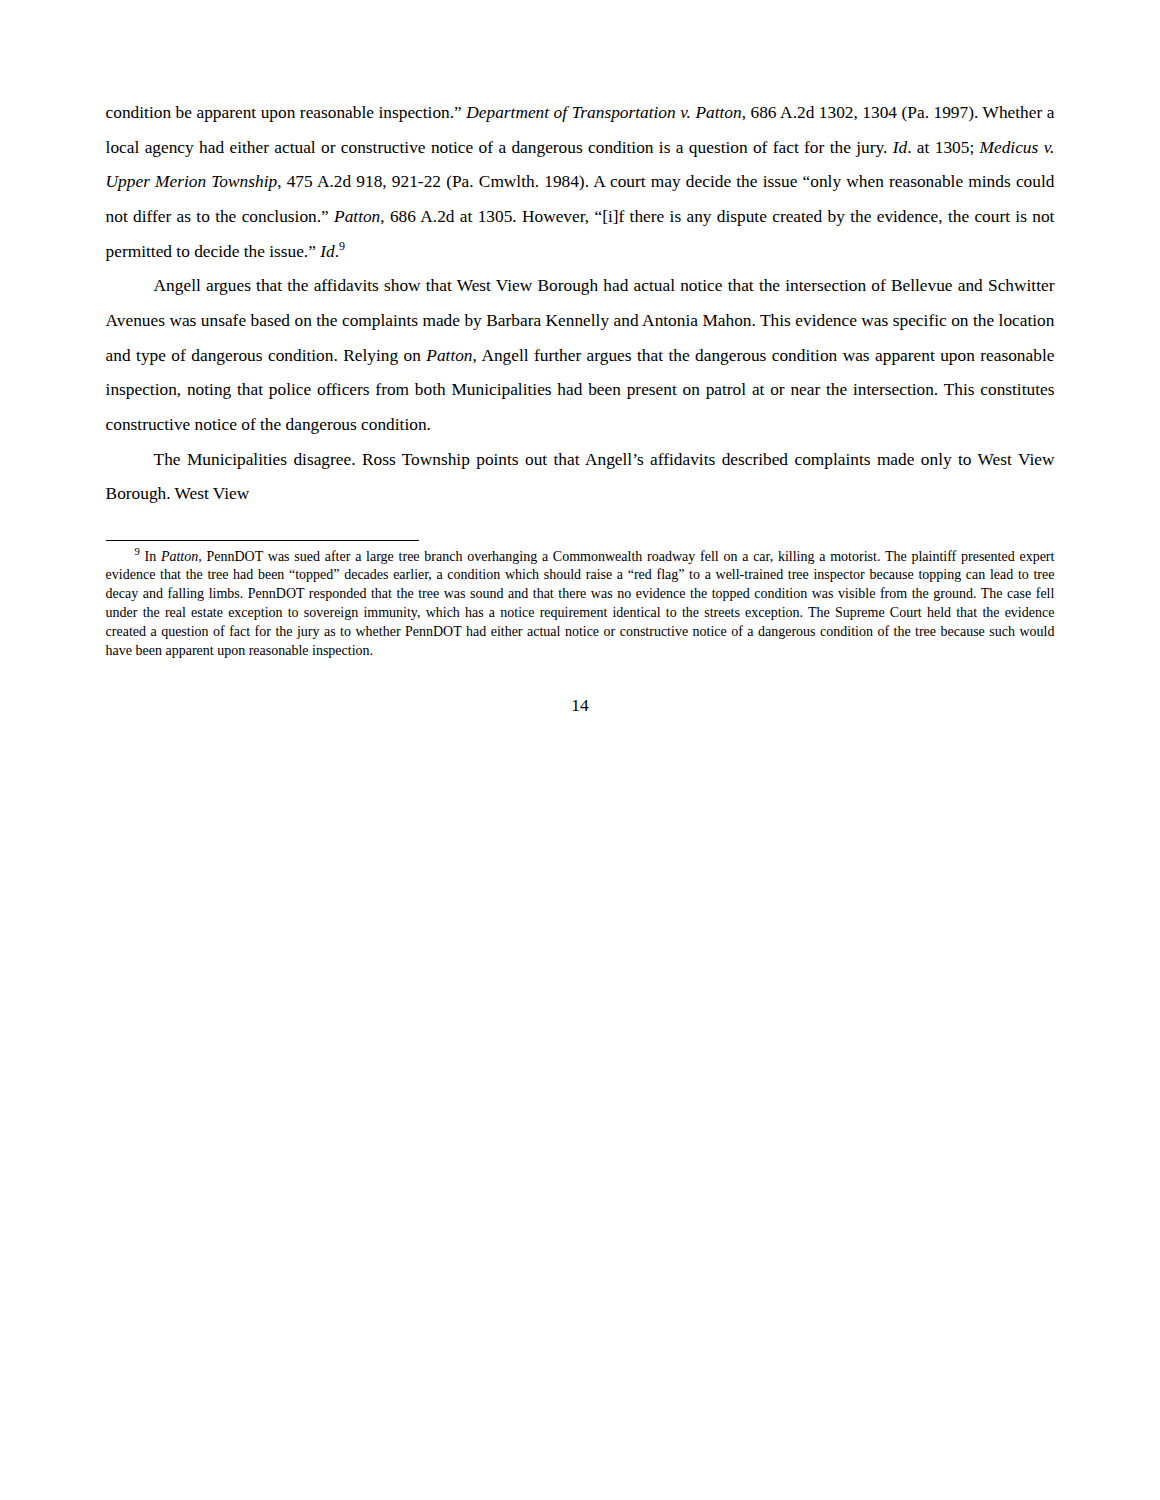condition be apparent upon reasonable inspection.” Department of Transportation v. Patton, 686 A.2d 1302, 1304 (Pa. 1997). Whether a local agency had either actual or constructive notice of a dangerous condition is a question of fact for the jury. Id. at 1305; Medicus v. Upper Merion Township, 475 A.2d 918, 921-22 (Pa. Cmwlth. 1984). A court may decide the issue “only when reasonable minds could not differ as to the conclusion.” Patton, 686 A.2d at 1305. However, “[i]f there is any dispute created by the evidence, the court is not permitted to decide the issue.” Id.9
Angell argues that the affidavits show that West View Borough had actual notice that the intersection of Bellevue and Schwitter Avenues was unsafe based on the complaints made by Barbara Kennelly and Antonia Mahon. This evidence was specific on the location and type of dangerous condition. Relying on Patton, Angell further argues that the dangerous condition was apparent upon reasonable inspection, noting that police officers from both Municipalities had been present on patrol at or near the intersection. This constitutes constructive notice of the dangerous condition.
The Municipalities disagree. Ross Township points out that Angell’s affidavits described complaints made only to West View Borough. West View
9 In Patton, PennDOT was sued after a large tree branch overhanging a Commonwealth roadway fell on a car, killing a motorist. The plaintiff presented expert evidence that the tree had been “topped” decades earlier, a condition which should raise a “red flag” to a well-trained tree inspector because topping can lead to tree decay and falling limbs. PennDOT responded that the tree was sound and that there was no evidence the topped condition was visible from the ground. The case fell under the real estate exception to sovereign immunity, which has a notice requirement identical to the streets exception. The Supreme Court held that the evidence created a question of fact for the jury as to whether PennDOT had either actual notice or constructive notice of a dangerous condition of the tree because such would have been apparent upon reasonable inspection.
14